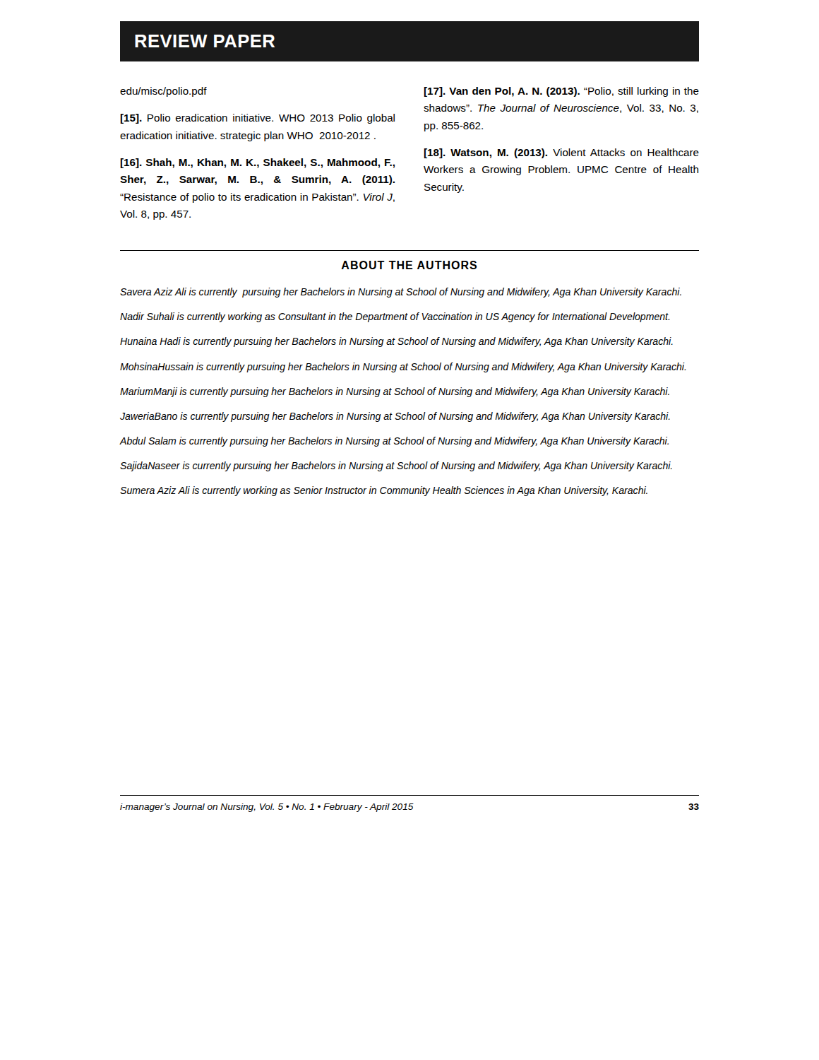REVIEW PAPER
edu/misc/polio.pdf
[15]. Polio eradication initiative. WHO 2013 Polio global eradication initiative. strategic plan WHO 2010-2012 .
[16]. Shah, M., Khan, M. K., Shakeel, S., Mahmood, F., Sher, Z., Sarwar, M. B., & Sumrin, A. (2011). “Resistance of polio to its eradication in Pakistan”. Virol J, Vol. 8, pp. 457.
[17]. Van den Pol, A. N. (2013). “Polio, still lurking in the shadows”. The Journal of Neuroscience, Vol. 33, No. 3, pp. 855-862.
[18]. Watson, M. (2013). Violent Attacks on Healthcare Workers a Growing Problem. UPMC Centre of Health Security.
ABOUT THE AUTHORS
Savera Aziz Ali is currently pursuing her Bachelors in Nursing at School of Nursing and Midwifery, Aga Khan University Karachi.
Nadir Suhali is currently working as Consultant in the Department of Vaccination in US Agency for International Development.
Hunaina Hadi is currently pursuing her Bachelors in Nursing at School of Nursing and Midwifery, Aga Khan University Karachi.
MohsinaHussain is currently pursuing her Bachelors in Nursing at School of Nursing and Midwifery, Aga Khan University Karachi.
MariumManji is currently pursuing her Bachelors in Nursing at School of Nursing and Midwifery, Aga Khan University Karachi.
JaweriaBano is currently pursuing her Bachelors in Nursing at School of Nursing and Midwifery, Aga Khan University Karachi.
Abdul Salam is currently pursuing her Bachelors in Nursing at School of Nursing and Midwifery, Aga Khan University Karachi.
SajidaNaseer is currently pursuing her Bachelors in Nursing at School of Nursing and Midwifery, Aga Khan University Karachi.
Sumera Aziz Ali is currently working as Senior Instructor in Community Health Sciences in Aga Khan University, Karachi.
i-manager’s Journal on Nursing, Vol. 5 • No. 1 • February - April 2015 33